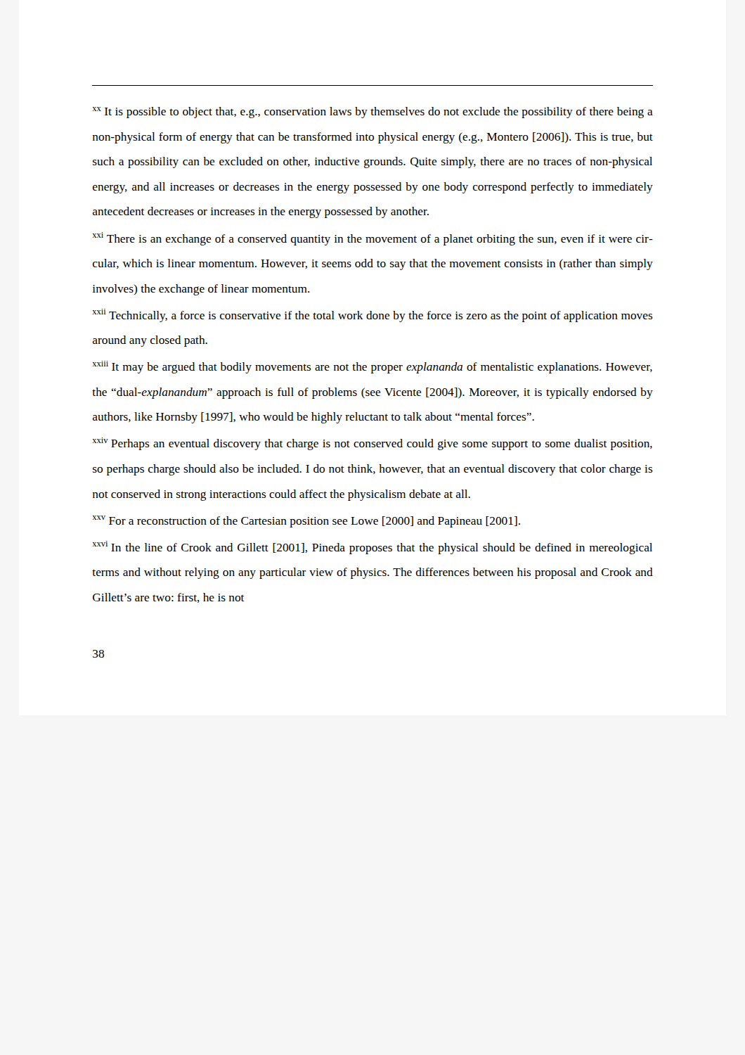xxIt is possible to object that, e.g., conservation laws by themselves do not exclude the possibility of there being a non-physical form of energy that can be transformed into physical energy (e.g., Montero [2006]). This is true, but such a possibility can be excluded on other, inductive grounds. Quite simply, there are no traces of non-physical energy, and all increases or decreases in the energy possessed by one body correspond perfectly to immediately antecedent decreases or increases in the energy possessed by another.
xxiThere is an exchange of a conserved quantity in the movement of a planet orbiting the sun, even if it were circular, which is linear momentum. However, it seems odd to say that the movement consists in (rather than simply involves) the exchange of linear momentum.
xxiiTechnically, a force is conservative if the total work done by the force is zero as the point of application moves around any closed path.
xxiiiIt may be argued that bodily movements are not the proper explananda of mentalistic explanations. However, the “dual-explanandum” approach is full of problems (see Vicente [2004]). Moreover, it is typically endorsed by authors, like Hornsby [1997], who would be highly reluctant to talk about “mental forces”.
xxivPerhaps an eventual discovery that charge is not conserved could give some support to some dualist position, so perhaps charge should also be included. I do not think, however, that an eventual discovery that color charge is not conserved in strong interactions could affect the physicalism debate at all.
xxvFor a reconstruction of the Cartesian position see Lowe [2000] and Papineau [2001].
xxviIn the line of Crook and Gillett [2001], Pineda proposes that the physical should be defined in mereological terms and without relying on any particular view of physics. The differences between his proposal and Crook and Gillett’s are two: first, he is not
38